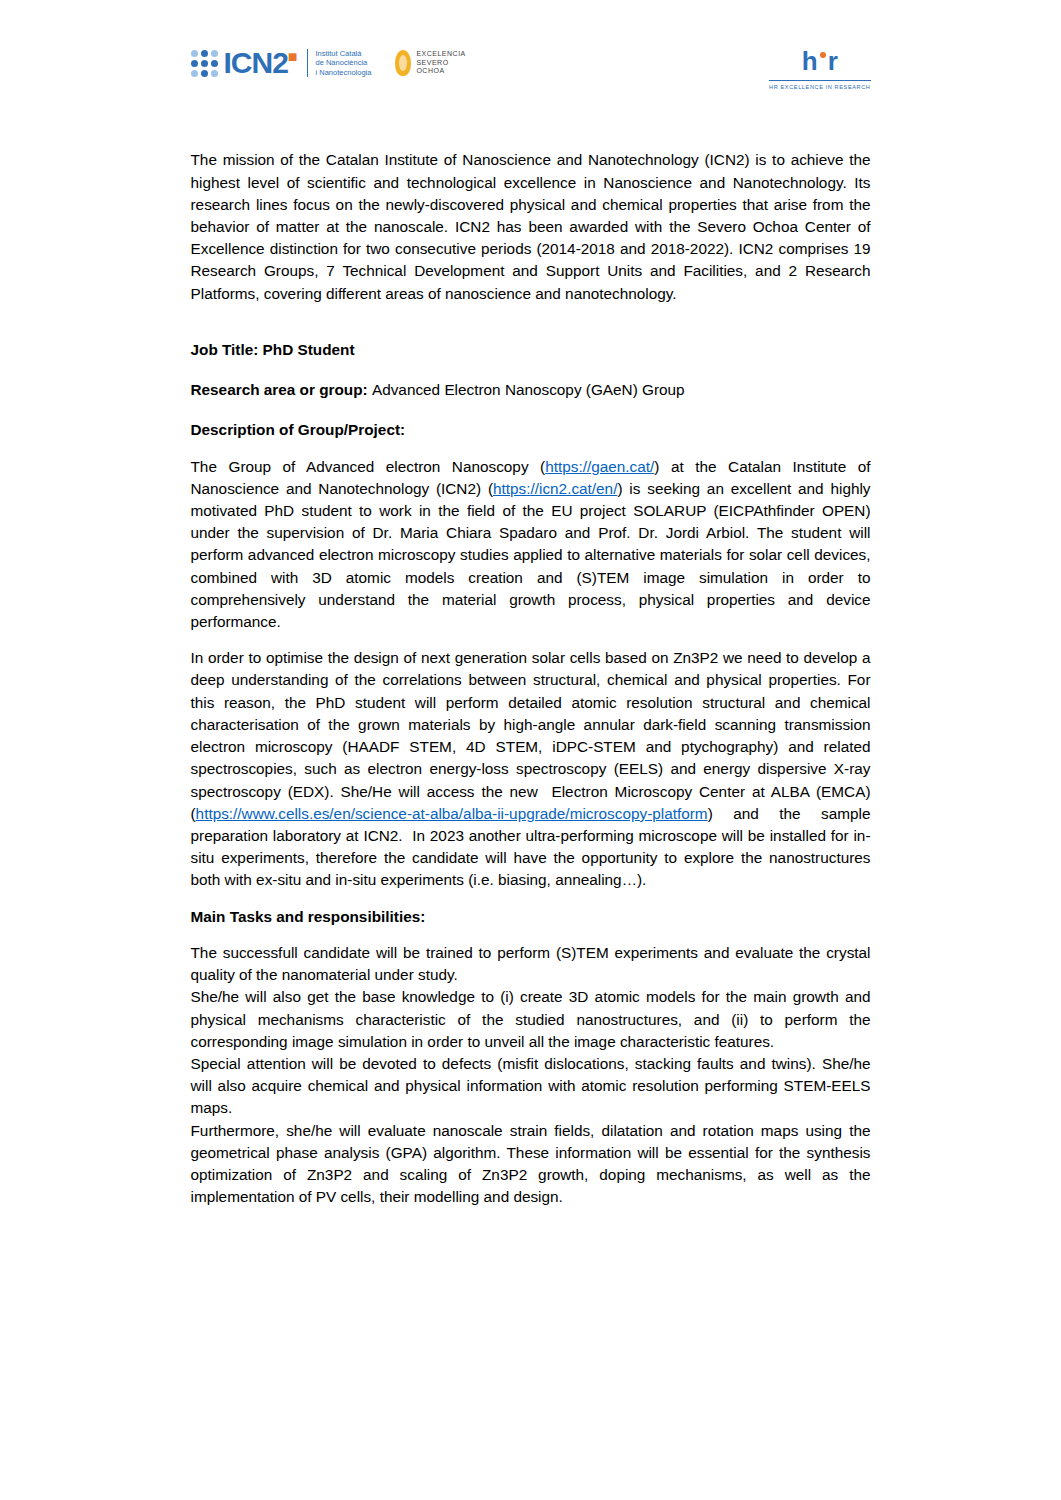ICN2■
Institut Català
de Nanociència
i Nanotecnologia
EXCELENCIA
SEVERO
OCHOA
h r
HR EXCELLENCE IN RESEARCH
The mission of the Catalan Institute of Nanoscience and Nanotechnology (ICN2) is to achieve the highest level of scientific and technological excellence in Nanoscience and Nanotechnology. Its research lines focus on the newly-discovered physical and chemical properties that arise from the behavior of matter at the nanoscale. ICN2 has been awarded with the Severo Ochoa Center of Excellence distinction for two consecutive periods (2014-2018 and 2018-2022). ICN2 comprises 19 Research Groups, 7 Technical Development and Support Units and Facilities, and 2 Research Platforms, covering different areas of nanoscience and nanotechnology.
Job Title: PhD Student
Research area or group: Advanced Electron Nanoscopy (GAeN) Group
Description of Group/Project:
The Group of Advanced electron Nanoscopy (https://gaen.cat/) at the Catalan Institute of Nanoscience and Nanotechnology (ICN2) (https://icn2.cat/en/) is seeking an excellent and highly motivated PhD student to work in the field of the EU project SOLARUP (EICPAthfinder OPEN) under the supervision of Dr. Maria Chiara Spadaro and Prof. Dr. Jordi Arbiol. The student will perform advanced electron microscopy studies applied to alternative materials for solar cell devices, combined with 3D atomic models creation and (S)TEM image simulation in order to comprehensively understand the material growth process, physical properties and device performance.
In order to optimise the design of next generation solar cells based on Zn3P2 we need to develop a deep understanding of the correlations between structural, chemical and physical properties. For this reason, the PhD student will perform detailed atomic resolution structural and chemical characterisation of the grown materials by high-angle annular dark-field scanning transmission electron microscopy (HAADF STEM, 4D STEM, iDPC-STEM and ptychography) and related spectroscopies, such as electron energy-loss spectroscopy (EELS) and energy dispersive X-ray spectroscopy (EDX). She/He will access the new Electron Microscopy Center at ALBA (EMCA) (https://www.cells.es/en/science-at-alba/alba-ii-upgrade/microscopy-platform) and the sample preparation laboratory at ICN2. In 2023 another ultra-performing microscope will be installed for in-situ experiments, therefore the candidate will have the opportunity to explore the nanostructures both with ex-situ and in-situ experiments (i.e. biasing, annealing…).
Main Tasks and responsibilities:
The successfull candidate will be trained to perform (S)TEM experiments and evaluate the crystal quality of the nanomaterial under study.
She/he will also get the base knowledge to (i) create 3D atomic models for the main growth and physical mechanisms characteristic of the studied nanostructures, and (ii) to perform the corresponding image simulation in order to unveil all the image characteristic features.
Special attention will be devoted to defects (misfit dislocations, stacking faults and twins). She/he will also acquire chemical and physical information with atomic resolution performing STEM-EELS maps.
Furthermore, she/he will evaluate nanoscale strain fields, dilatation and rotation maps using the geometrical phase analysis (GPA) algorithm. These information will be essential for the synthesis optimization of Zn3P2 and scaling of Zn3P2 growth, doping mechanisms, as well as the implementation of PV cells, their modelling and design.